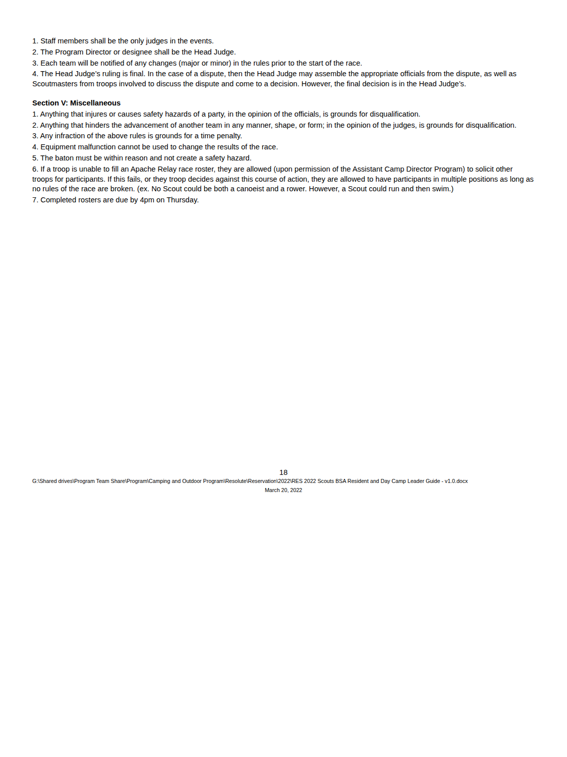1. Staff members shall be the only judges in the events.
2. The Program Director or designee shall be the Head Judge.
3. Each team will be notified of any changes (major or minor) in the rules prior to the start of the race.
4. The Head Judge’s ruling is final. In the case of a dispute, then the Head Judge may assemble the appropriate officials from the dispute, as well as Scoutmasters from troops involved to discuss the dispute and come to a decision. However, the final decision is in the Head Judge’s.
Section V: Miscellaneous
1. Anything that injures or causes safety hazards of a party, in the opinion of the officials, is grounds for disqualification.
2. Anything that hinders the advancement of another team in any manner, shape, or form; in the opinion of the judges, is grounds for disqualification.
3. Any infraction of the above rules is grounds for a time penalty.
4. Equipment malfunction cannot be used to change the results of the race.
5. The baton must be within reason and not create a safety hazard.
6. If a troop is unable to fill an Apache Relay race roster, they are allowed (upon permission of the Assistant Camp Director Program) to solicit other troops for participants. If this fails, or they troop decides against this course of action, they are allowed to have participants in multiple positions as long as no rules of the race are broken. (ex. No Scout could be both a canoeist and a rower. However, a Scout could run and then swim.)
7. Completed rosters are due by 4pm on Thursday.
18
G:\Shared drives\Program Team Share\Program\Camping and Outdoor Program\Resolute\Reservation\2022\RES 2022 Scouts BSA Resident and Day Camp Leader Guide - v1.0.docx
March 20, 2022